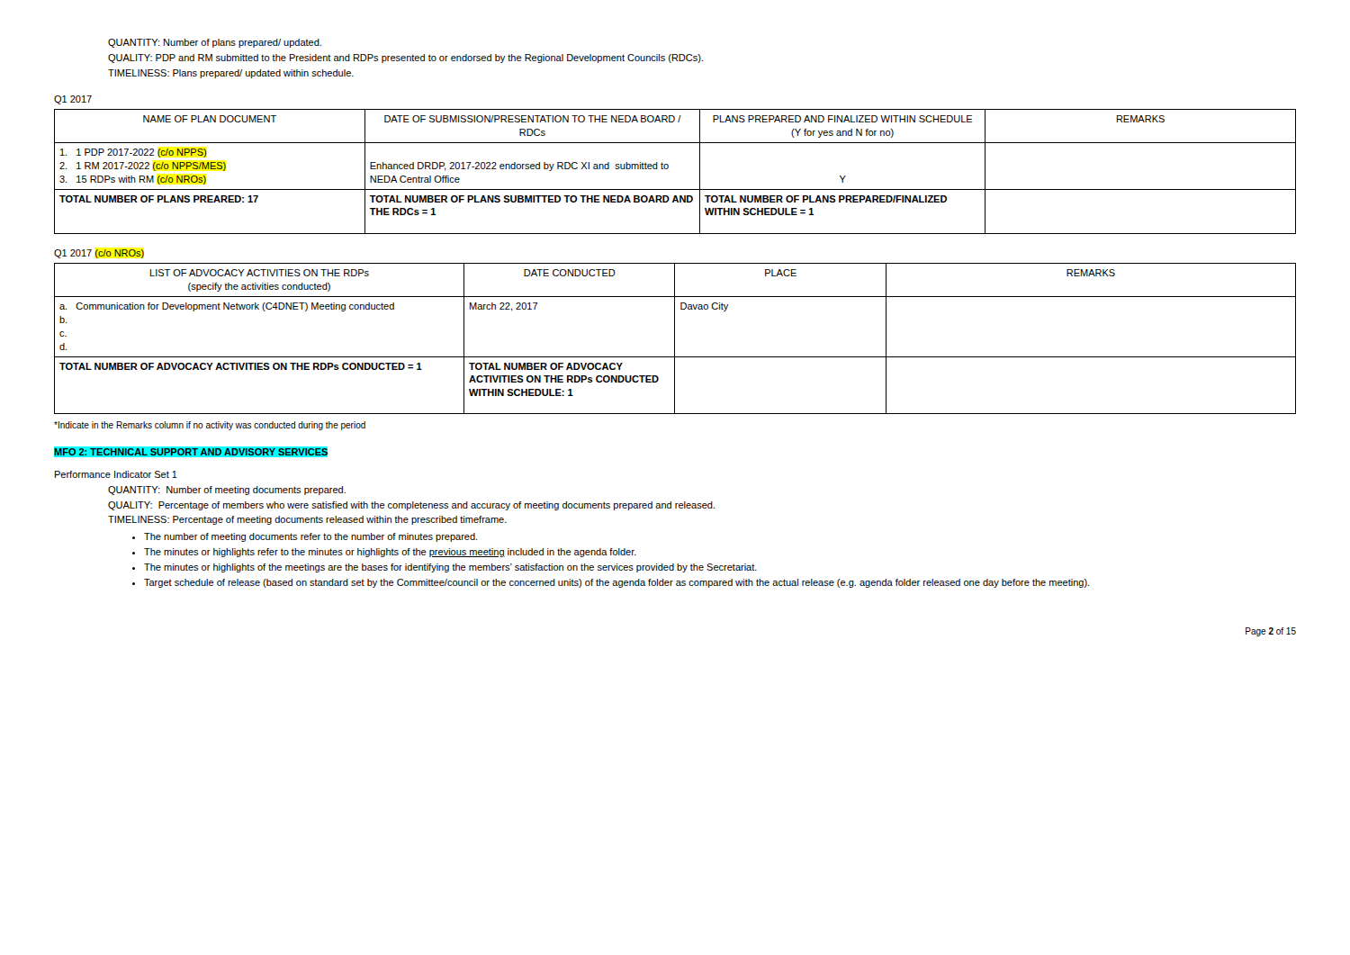QUANTITY: Number of plans prepared/ updated.
QUALITY: PDP and RM submitted to the President and RDPs presented to or endorsed by the Regional Development Councils (RDCs).
TIMELINESS: Plans prepared/ updated within schedule.
Q1 2017
| NAME OF PLAN DOCUMENT | DATE OF SUBMISSION/PRESENTATION TO THE NEDA BOARD / RDCs | PLANS PREPARED AND FINALIZED WITHIN SCHEDULE (Y for yes and N for no) | REMARKS |
| --- | --- | --- | --- |
| 1. 1 PDP 2017-2022 (c/o NPPS) 2. 1 RM 2017-2022 (c/o NPPS/MES) 3. 15 RDPs with RM (c/o NROs) | Enhanced DRDP, 2017-2022 endorsed by RDC XI and submitted to NEDA Central Office | Y | |
| TOTAL NUMBER OF PLANS PREARED: 17 | TOTAL NUMBER OF PLANS SUBMITTED TO THE NEDA BOARD AND THE RDCs = 1 | TOTAL NUMBER OF PLANS PREPARED/FINALIZED WITHIN SCHEDULE = 1 | |
Q1 2017 (c/o NROs)
| LIST OF ADVOCACY ACTIVITIES ON THE RDPs (specify the activities conducted) | DATE CONDUCTED | PLACE | REMARKS |
| --- | --- | --- | --- |
| a. Communication for Development Network (C4DNET) Meeting conducted b. c. d. | March 22, 2017 | Davao City | |
| TOTAL NUMBER OF ADVOCACY ACTIVITIES ON THE RDPs CONDUCTED = 1 | TOTAL NUMBER OF ADVOCACY ACTIVITIES ON THE RDPs CONDUCTED WITHIN SCHEDULE: 1 | | |
*Indicate in the Remarks column if no activity was conducted during the period
MFO 2: TECHNICAL SUPPORT AND ADVISORY SERVICES
Performance Indicator Set 1
QUANTITY: Number of meeting documents prepared.
QUALITY: Percentage of members who were satisfied with the completeness and accuracy of meeting documents prepared and released.
TIMELINESS: Percentage of meeting documents released within the prescribed timeframe.
The number of meeting documents refer to the number of minutes prepared.
The minutes or highlights refer to the minutes or highlights of the previous meeting included in the agenda folder.
The minutes or highlights of the meetings are the bases for identifying the members’ satisfaction on the services provided by the Secretariat.
Target schedule of release (based on standard set by the Committee/council or the concerned units) of the agenda folder as compared with the actual release (e.g. agenda folder released one day before the meeting).
Page 2 of 15